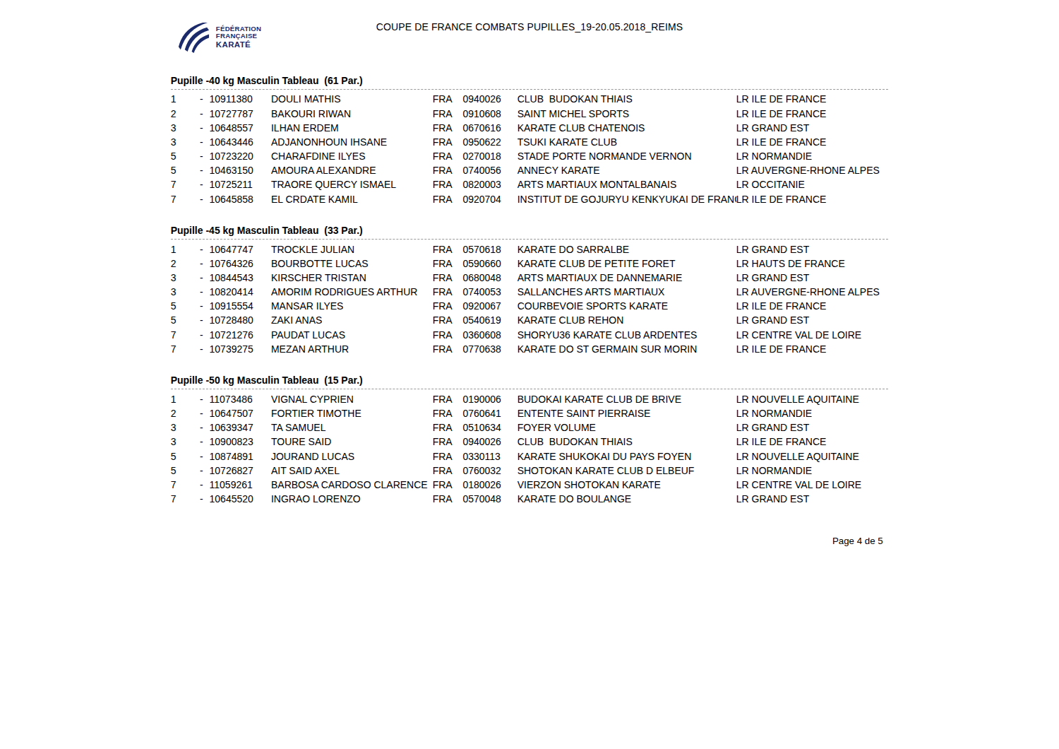FÉDÉRATION
FRANÇAISE
KARATÉ
COUPE DE FRANCE COMBATS PUPILLES_19-20.05.2018_REIMS
Pupille -40 kg Masculin Tableau (61 Par.)
| 1 | - | 10911380 | DOULI MATHIS | FRA | 0940026 | CLUB BUDOKAN THIAIS | LR ILE DE FRANCE |
| 2 | - | 10727787 | BAKOURI RIWAN | FRA | 0910608 | SAINT MICHEL SPORTS | LR ILE DE FRANCE |
| 3 | - | 10648557 | ILHAN ERDEM | FRA | 0670616 | KARATE CLUB CHATENOIS | LR GRAND EST |
| 3 | - | 10643446 | ADJANONHOUN IHSANE | FRA | 0950622 | TSUKI KARATE CLUB | LR ILE DE FRANCE |
| 5 | - | 10723220 | CHARAFDINE ILYES | FRA | 0270018 | STADE PORTE NORMANDE VERNON | LR NORMANDIE |
| 5 | - | 10463150 | AMOURA ALEXANDRE | FRA | 0740056 | ANNECY KARATE | LR AUVERGNE-RHONE ALPES |
| 7 | - | 10725211 | TRAORE QUERCY ISMAEL | FRA | 0820003 | ARTS MARTIAUX MONTALBANAIS | LR OCCITANIE |
| 7 | - | 10645858 | EL CRDATE KAMIL | FRA | 0920704 | INSTITUT DE GOJURYU KENKYUKAI DE FRANCE | LR ILE DE FRANCE |
Pupille -45 kg Masculin Tableau (33 Par.)
| 1 | - | 10647747 | TROCKLE JULIAN | FRA | 0570618 | KARATE DO SARRALBE | LR GRAND EST |
| 2 | - | 10764326 | BOURBOTTE LUCAS | FRA | 0590660 | KARATE CLUB DE PETITE FORET | LR HAUTS DE FRANCE |
| 3 | - | 10844543 | KIRSCHER TRISTAN | FRA | 0680048 | ARTS MARTIAUX DE DANNEMARIE | LR GRAND EST |
| 3 | - | 10820414 | AMORIM RODRIGUES ARTHUR | FRA | 0740053 | SALLANCHES ARTS MARTIAUX | LR AUVERGNE-RHONE ALPES |
| 5 | - | 10915554 | MANSAR ILYES | FRA | 0920067 | COURBEVOIE SPORTS KARATE | LR ILE DE FRANCE |
| 5 | - | 10728480 | ZAKI ANAS | FRA | 0540619 | KARATE CLUB REHON | LR GRAND EST |
| 7 | - | 10721276 | PAUDAT LUCAS | FRA | 0360608 | SHORYU36 KARATE CLUB ARDENTES | LR CENTRE VAL DE LOIRE |
| 7 | - | 10739275 | MEZAN ARTHUR | FRA | 0770638 | KARATE DO ST GERMAIN SUR MORIN | LR ILE DE FRANCE |
Pupille -50 kg Masculin Tableau (15 Par.)
| 1 | - | 11073486 | VIGNAL CYPRIEN | FRA | 0190006 | BUDOKAI KARATE CLUB DE BRIVE | LR NOUVELLE AQUITAINE |
| 2 | - | 10647507 | FORTIER TIMOTHE | FRA | 0760641 | ENTENTE SAINT PIERRAISE | LR NORMANDIE |
| 3 | - | 10639347 | TA SAMUEL | FRA | 0510634 | FOYER VOLUME | LR GRAND EST |
| 3 | - | 10900823 | TOURE SAID | FRA | 0940026 | CLUB BUDOKAN THIAIS | LR ILE DE FRANCE |
| 5 | - | 10874891 | JOURAND LUCAS | FRA | 0330113 | KARATE SHUKOKAI DU PAYS FOYEN | LR NOUVELLE AQUITAINE |
| 5 | - | 10726827 | AIT SAID AXEL | FRA | 0760032 | SHOTOKAN KARATE CLUB D ELBEUF | LR NORMANDIE |
| 7 | - | 11059261 | BARBOSA CARDOSO CLARENCE | FRA | 0180026 | VIERZON SHOTOKAN KARATE | LR CENTRE VAL DE LOIRE |
| 7 | - | 10645520 | INGRAO LORENZO | FRA | 0570048 | KARATE DO BOULANGE | LR GRAND EST |
Page 4 de 5